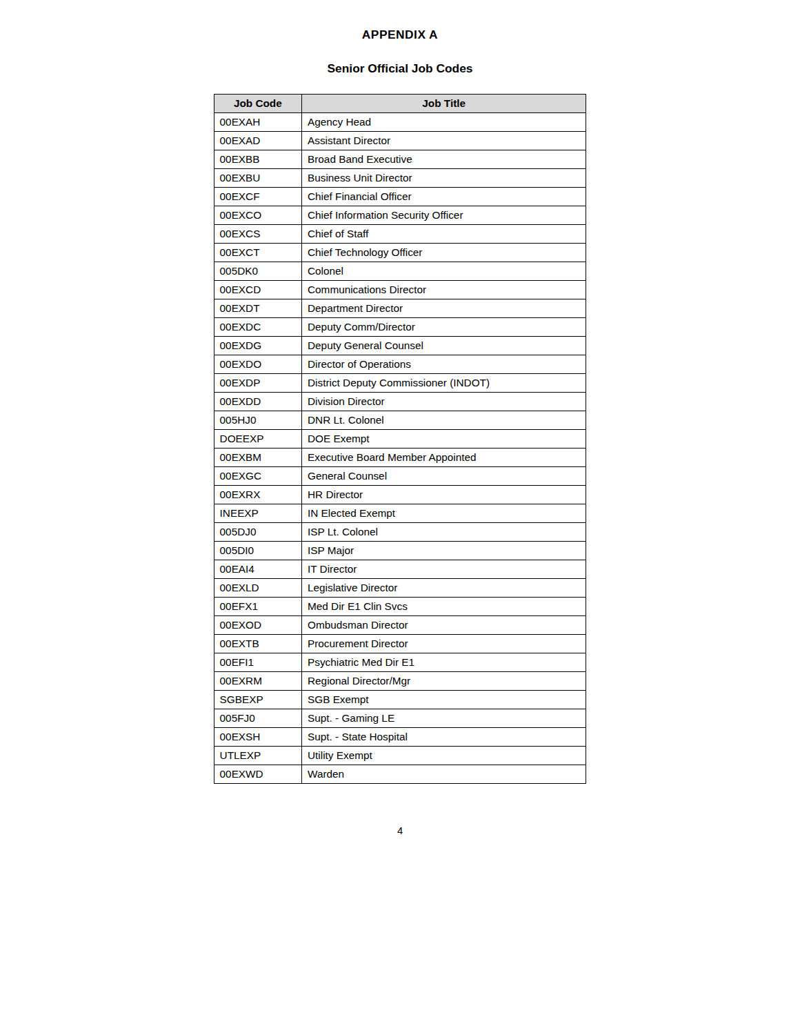APPENDIX A
Senior Official Job Codes
| Job Code | Job Title |
| --- | --- |
| 00EXAH | Agency Head |
| 00EXAD | Assistant Director |
| 00EXBB | Broad Band Executive |
| 00EXBU | Business Unit Director |
| 00EXCF | Chief Financial Officer |
| 00EXCO | Chief Information Security Officer |
| 00EXCS | Chief of Staff |
| 00EXCT | Chief Technology Officer |
| 005DK0 | Colonel |
| 00EXCD | Communications Director |
| 00EXDT | Department Director |
| 00EXDC | Deputy Comm/Director |
| 00EXDG | Deputy General Counsel |
| 00EXDO | Director of Operations |
| 00EXDP | District Deputy Commissioner (INDOT) |
| 00EXDD | Division Director |
| 005HJ0 | DNR Lt. Colonel |
| DOEEXP | DOE Exempt |
| 00EXBM | Executive Board Member Appointed |
| 00EXGC | General Counsel |
| 00EXRX | HR Director |
| INEEXP | IN Elected Exempt |
| 005DJ0 | ISP Lt. Colonel |
| 005DI0 | ISP Major |
| 00EAI4 | IT Director |
| 00EXLD | Legislative Director |
| 00EFX1 | Med Dir E1 Clin Svcs |
| 00EXOD | Ombudsman Director |
| 00EXTB | Procurement Director |
| 00EFI1 | Psychiatric Med Dir E1 |
| 00EXRM | Regional Director/Mgr |
| SGBEXP | SGB Exempt |
| 005FJ0 | Supt. - Gaming LE |
| 00EXSH | Supt. - State Hospital |
| UTLEXP | Utility Exempt |
| 00EXWD | Warden |
4